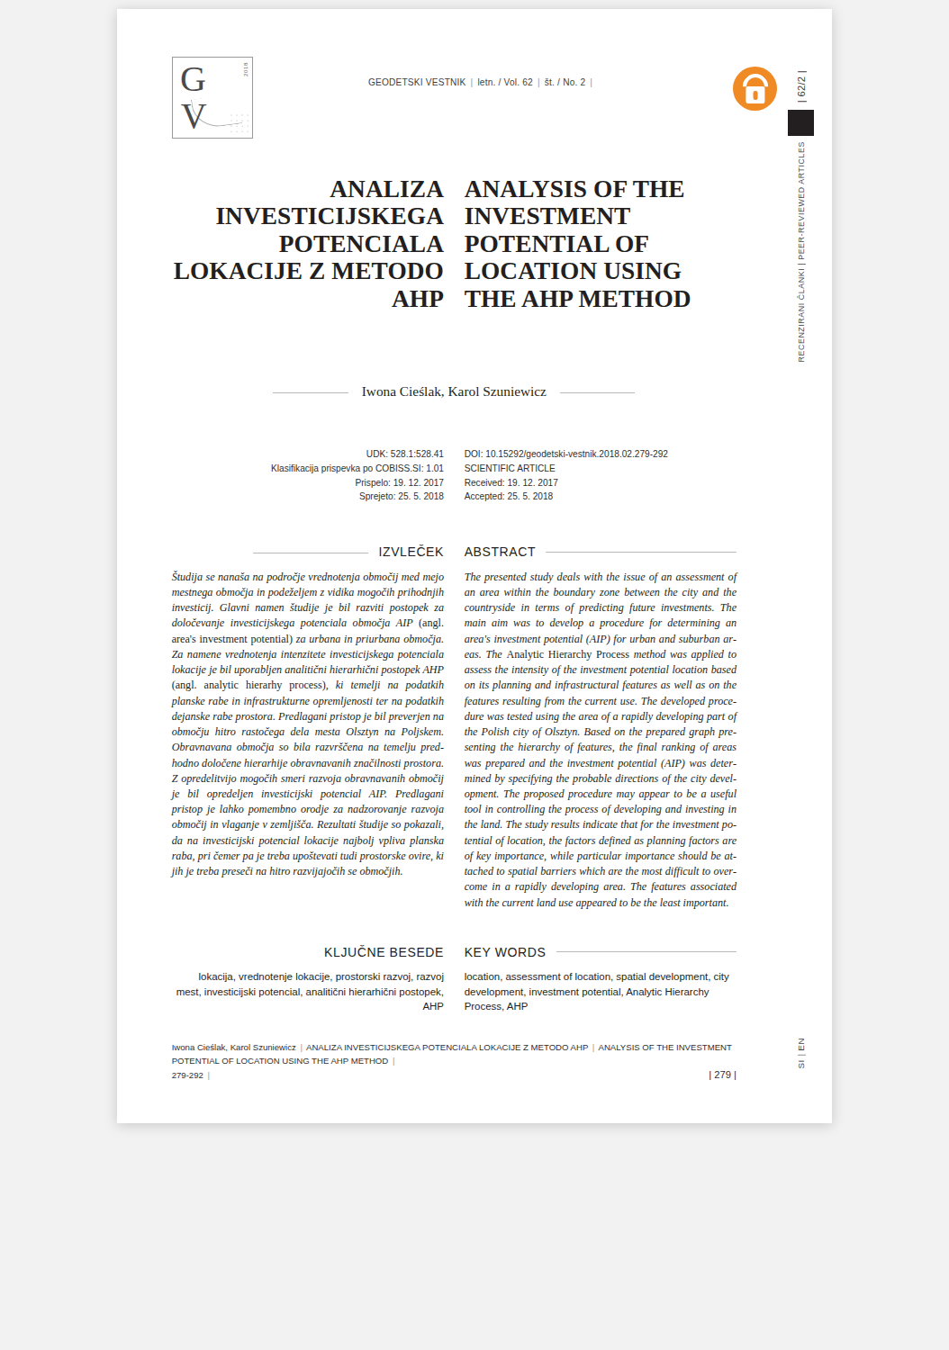| 62/2 |
RECENZIRANI ČLANKI | PEER-REVIEWED ARTICLES
SI | EN
2018 G V
GEODETSKI VESTNIK | letn. / Vol. 62 | št. / No. 2 |
Analiza investicijskega potenciala lokacije z metodo AHP
Analysis of the investment potential of location using the AHP method
Iwona Cieślak, Karol Szuniewicz
UDK: 528.1:528.41
Klasifikacija prispevka po COBISS.SI: 1.01
Prispelo: 19. 12. 2017
Sprejeto: 25. 5. 2018
DOI: 10.15292/geodetski-vestnik.2018.02.279-292
SCIENTIFIC ARTICLE
Received: 19. 12. 2017
Accepted: 25. 5. 2018
IZVLEČEK
ABSTRACT
Študija se nanaša na področje vrednotenja območij med mejo mestnega območja in podeželjem z vidika mogočih prihodnjih investicij. Glavni namen študije je bil razviti postopek za določevanje investicijskega potenciala območja AIP (angl. area's investment potential) za urbana in priurbana območja. Za namene vrednotenja intenzitete investicijskega potenciala lokacije je bil uporabljen analitični hierarhični postopek AHP (angl. analytic hierarhy process), ki temelji na podatkih planske rabe in infrastrukturne opremljenosti ter na podatkih dejanske rabe prostora. Predlagani pristop je bil preverjen na območju hitro rastočega dela mesta Olsztyn na Poljskem. Obravnavana območja so bila razvrščena na temelju predhodno določene hierarhije obravnavanih značilnosti prostora. Z opredelitvijo mogočih smeri razvoja obravnavanih območij je bil opredeljen investicijski potencial AIP. Predlagani pristop je lahko pomembno orodje za nadzorovanje razvoja območij in vlaganje v zemljišča. Rezultati študije so pokazali, da na investicijski potencial lokacije najbolj vpliva planska raba, pri čemer pa je treba upoštevati tudi prostorske ovire, ki jih je treba preseči na hitro razvijajočih se območjih.
The presented study deals with the issue of an assessment of an area within the boundary zone between the city and the countryside in terms of predicting future investments. The main aim was to develop a procedure for determining an area's investment potential (AIP) for urban and suburban areas. The Analytic Hierarchy Process method was applied to assess the intensity of the investment potential location based on its planning and infrastructural features as well as on the features resulting from the current use. The developed procedure was tested using the area of a rapidly developing part of the Polish city of Olsztyn. Based on the prepared graph presenting the hierarchy of features, the final ranking of areas was prepared and the investment potential (AIP) was determined by specifying the probable directions of the city development. The proposed procedure may appear to be a useful tool in controlling the process of developing and investing in the land. The study results indicate that for the investment potential of location, the factors defined as planning factors are of key importance, while particular importance should be attached to spatial barriers which are the most difficult to overcome in a rapidly developing area. The features associated with the current land use appeared to be the least important.
KLJUČNE BESEDE
KEY WORDS
lokacija, vrednotenje lokacije, prostorski razvoj, razvoj mest, investicijski potencial, analitični hierarhični postopek, AHP
location, assessment of location, spatial development, city development, investment potential, Analytic Hierarchy Process, AHP
Iwona Cieślak, Karol Szuniewicz | ANALIZA INVESTICIJSKEGA POTENCIALA LOKACIJE Z METODO AHP | ANALYSIS OF THE INVESTMENT POTENTIAL OF LOCATION USING THE AHP METHOD |
279-292 | | 279 |